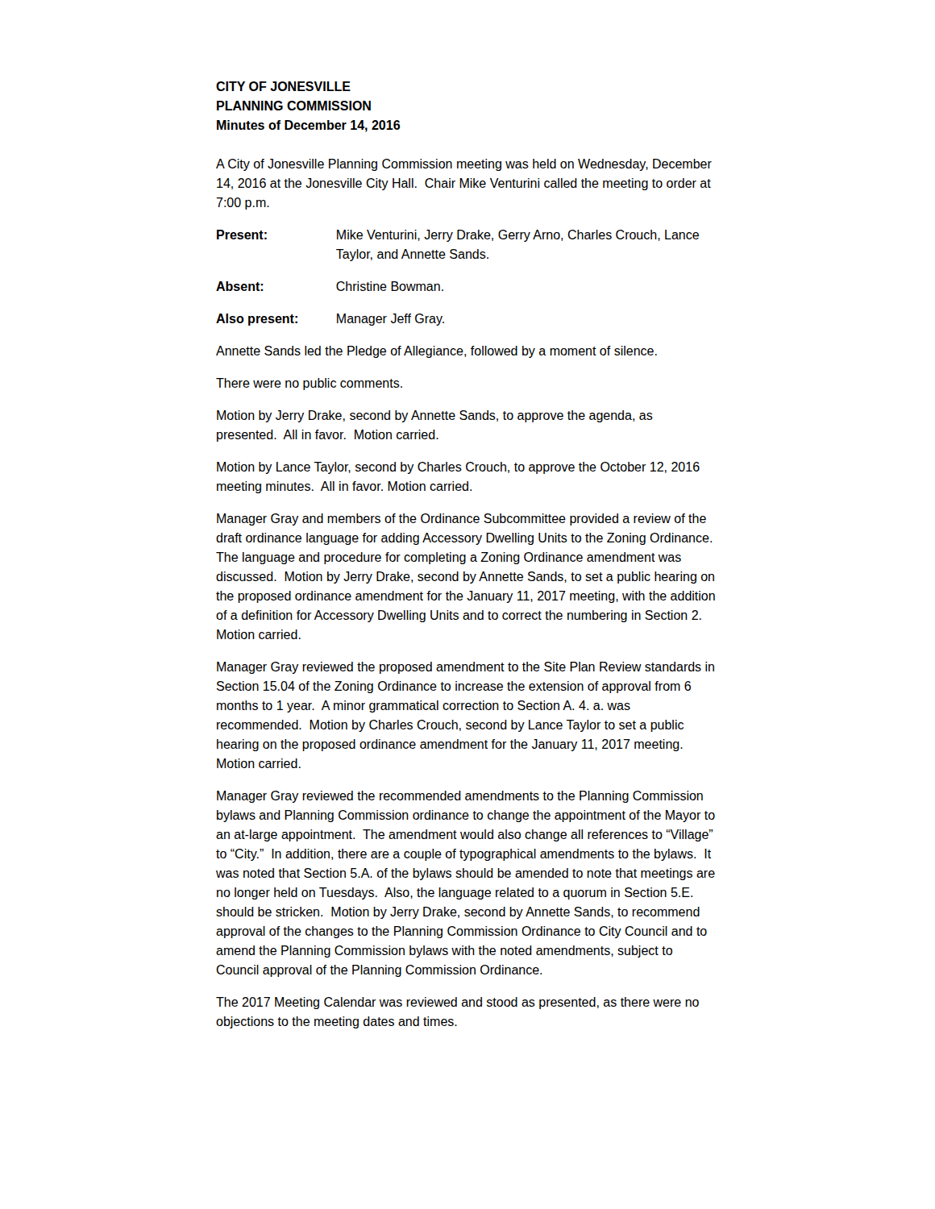CITY OF JONESVILLE
PLANNING COMMISSION
Minutes of December 14, 2016
A City of Jonesville Planning Commission meeting was held on Wednesday, December 14, 2016 at the Jonesville City Hall. Chair Mike Venturini called the meeting to order at 7:00 p.m.
Present:
Mike Venturini, Jerry Drake, Gerry Arno, Charles Crouch, Lance Taylor, and Annette Sands.
Absent:
Christine Bowman.
Also present:
Manager Jeff Gray.
Annette Sands led the Pledge of Allegiance, followed by a moment of silence.
There were no public comments.
Motion by Jerry Drake, second by Annette Sands, to approve the agenda, as presented. All in favor. Motion carried.
Motion by Lance Taylor, second by Charles Crouch, to approve the October 12, 2016 meeting minutes. All in favor. Motion carried.
Manager Gray and members of the Ordinance Subcommittee provided a review of the draft ordinance language for adding Accessory Dwelling Units to the Zoning Ordinance. The language and procedure for completing a Zoning Ordinance amendment was discussed. Motion by Jerry Drake, second by Annette Sands, to set a public hearing on the proposed ordinance amendment for the January 11, 2017 meeting, with the addition of a definition for Accessory Dwelling Units and to correct the numbering in Section 2. Motion carried.
Manager Gray reviewed the proposed amendment to the Site Plan Review standards in Section 15.04 of the Zoning Ordinance to increase the extension of approval from 6 months to 1 year. A minor grammatical correction to Section A. 4. a. was recommended. Motion by Charles Crouch, second by Lance Taylor to set a public hearing on the proposed ordinance amendment for the January 11, 2017 meeting. Motion carried.
Manager Gray reviewed the recommended amendments to the Planning Commission bylaws and Planning Commission ordinance to change the appointment of the Mayor to an at-large appointment. The amendment would also change all references to “Village” to “City.” In addition, there are a couple of typographical amendments to the bylaws. It was noted that Section 5.A. of the bylaws should be amended to note that meetings are no longer held on Tuesdays. Also, the language related to a quorum in Section 5.E. should be stricken. Motion by Jerry Drake, second by Annette Sands, to recommend approval of the changes to the Planning Commission Ordinance to City Council and to amend the Planning Commission bylaws with the noted amendments, subject to Council approval of the Planning Commission Ordinance.
The 2017 Meeting Calendar was reviewed and stood as presented, as there were no objections to the meeting dates and times.